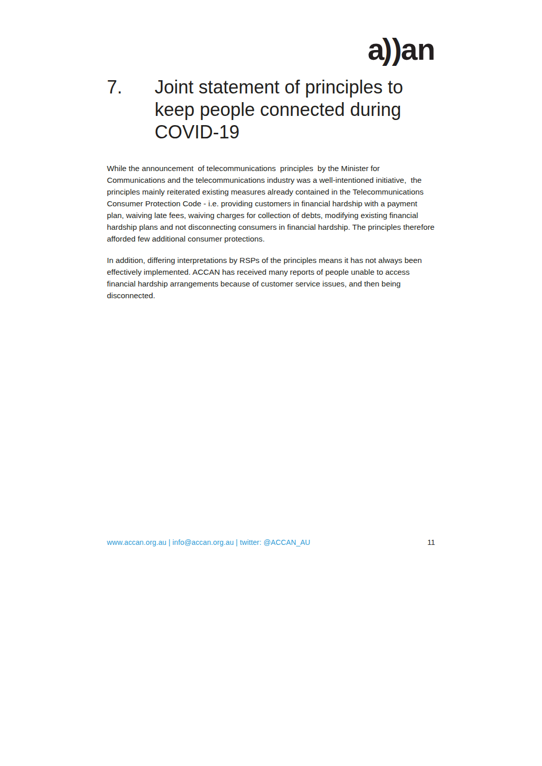a((an
7. Joint statement of principles to keep people connected during COVID-19
While the announcement of telecommunications principles by the Minister for Communications and the telecommunications industry was a well-intentioned initiative, the principles mainly reiterated existing measures already contained in the Telecommunications Consumer Protection Code - i.e. providing customers in financial hardship with a payment plan, waiving late fees, waiving charges for collection of debts, modifying existing financial hardship plans and not disconnecting consumers in financial hardship. The principles therefore afforded few additional consumer protections.
In addition, differing interpretations by RSPs of the principles means it has not always been effectively implemented. ACCAN has received many reports of people unable to access financial hardship arrangements because of customer service issues, and then being disconnected.
www.accan.org.au | info@accan.org.au | twitter: @ACCAN_AU 11